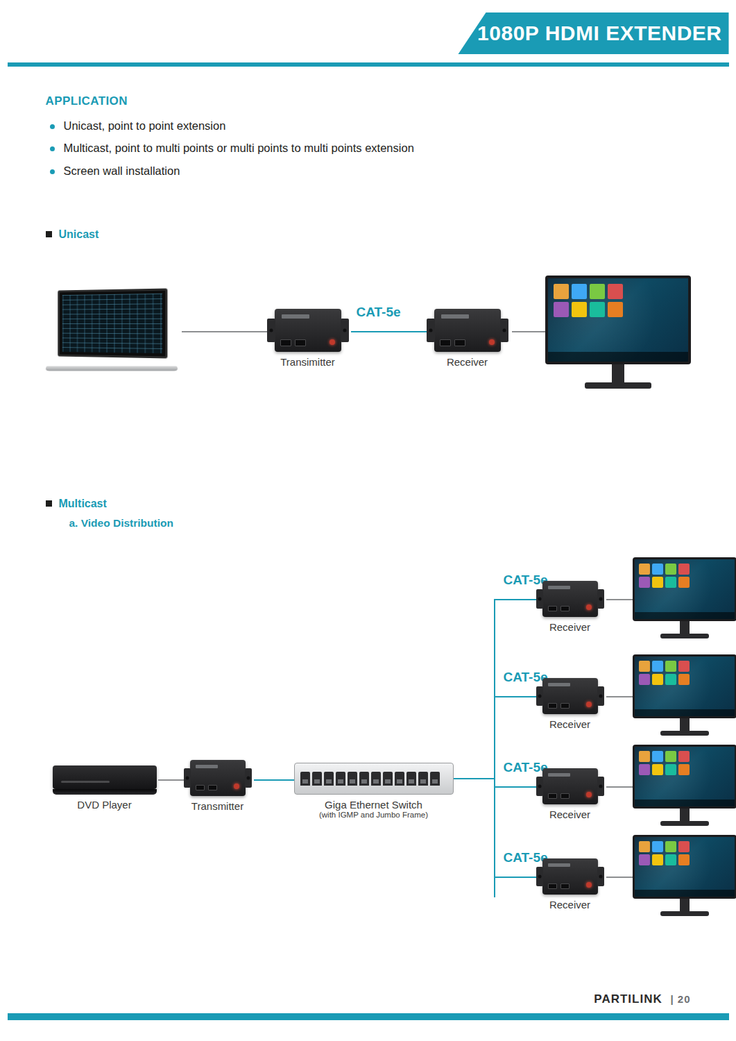1080P HDMI EXTENDER
Application
Unicast, point to point extension
Multicast, point to multi points or multi points to multi points extension
Screen wall installation
Unicast
Transimitter
CAT-5e
Receiver
Multicast
a. Video Distribution
DVD Player
Transmitter
Giga Ethernet Switch (with IGMP and Jumbo Frame)
CAT-5e
Receiver
CAT-5e
Receiver
CAT-5e
Receiver
CAT-5e
Receiver
PARTILINK | 20